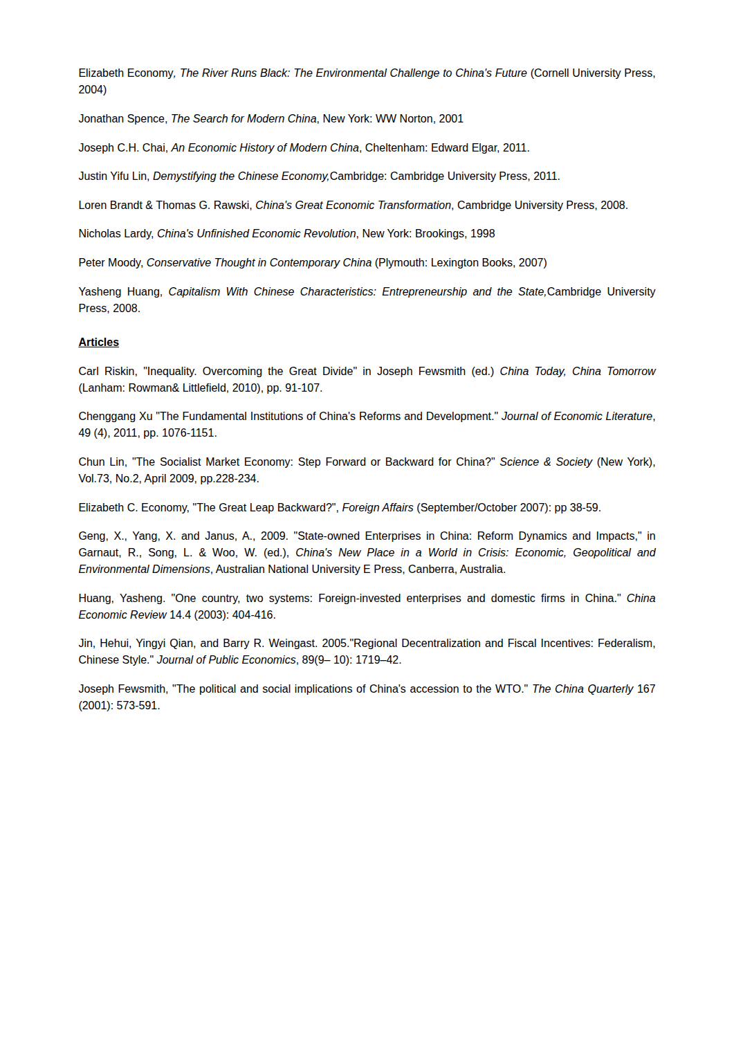Elizabeth Economy, The River Runs Black: The Environmental Challenge to China's Future (Cornell University Press, 2004)
Jonathan Spence, The Search for Modern China, New York: WW Norton, 2001
Joseph C.H. Chai, An Economic History of Modern China, Cheltenham: Edward Elgar, 2011.
Justin Yifu Lin, Demystifying the Chinese Economy,Cambridge: Cambridge University Press, 2011.
Loren Brandt & Thomas G. Rawski, China's Great Economic Transformation, Cambridge University Press, 2008.
Nicholas Lardy, China's Unfinished Economic Revolution, New York: Brookings, 1998
Peter Moody, Conservative Thought in Contemporary China (Plymouth: Lexington Books, 2007)
Yasheng Huang, Capitalism With Chinese Characteristics: Entrepreneurship and the State,Cambridge University Press, 2008.
Articles
Carl Riskin, "Inequality. Overcoming the Great Divide" in Joseph Fewsmith (ed.) China Today, China Tomorrow (Lanham: Rowman& Littlefield, 2010), pp. 91-107.
Chenggang Xu "The Fundamental Institutions of China's Reforms and Development." Journal of Economic Literature, 49 (4), 2011, pp. 1076-1151.
Chun Lin, "The Socialist Market Economy: Step Forward or Backward for China?" Science & Society (New York), Vol.73, No.2, April 2009, pp.228-234.
Elizabeth C. Economy, "The Great Leap Backward?", Foreign Affairs (September/October 2007): pp 38-59.
Geng, X., Yang, X. and Janus, A., 2009. "State-owned Enterprises in China: Reform Dynamics and Impacts," in Garnaut, R., Song, L. & Woo, W. (ed.), China's New Place in a World in Crisis: Economic, Geopolitical and Environmental Dimensions, Australian National University E Press, Canberra, Australia.
Huang, Yasheng. "One country, two systems: Foreign-invested enterprises and domestic firms in China." China Economic Review 14.4 (2003): 404-416.
Jin, Hehui, Yingyi Qian, and Barry R. Weingast. 2005."Regional Decentralization and Fiscal Incentives: Federalism, Chinese Style." Journal of Public Economics, 89(9– 10): 1719–42.
Joseph Fewsmith, "The political and social implications of China's accession to the WTO." The China Quarterly 167 (2001): 573-591.